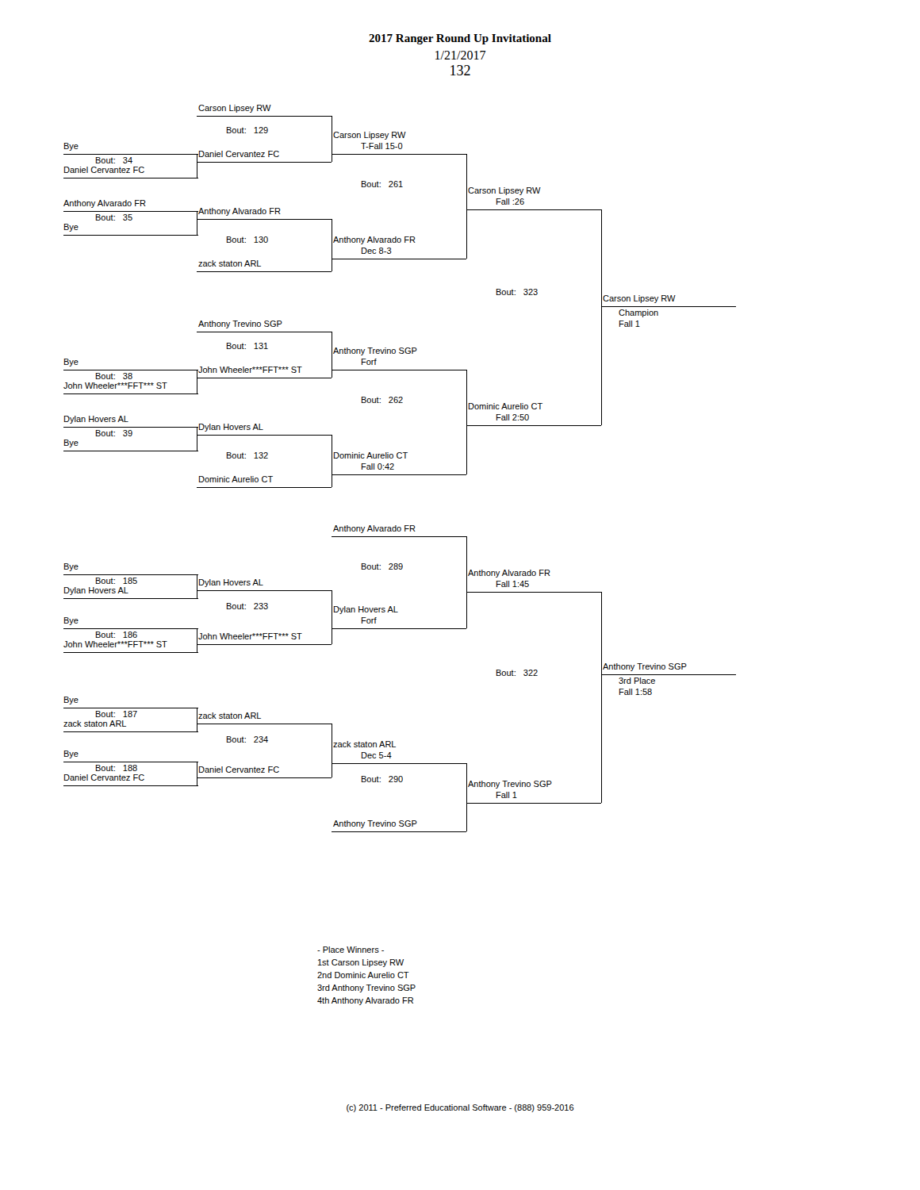2017 Ranger Round Up Invitational
1/21/2017
132
Carson Lipsey RW
Bout: 129
Bye
Bout: 34
Daniel Cervantez FC
Daniel Cervantez FC
Anthony Alvarado FR
Bout: 35
Bye
Anthony Alvarado FR
Bout: 130
zack staton ARL
Anthony Trevino SGP
Bout: 131
Bye
Bout: 38
John Wheeler***FFT*** ST
John Wheeler***FFT*** ST
Dylan Hovers AL
Bout: 39
Bye
Dylan Hovers AL
Bout: 132
Dominic Aurelio CT
Carson Lipsey RW
T-Fall 15-0
Bout: 261
Anthony Alvarado FR
Dec 8-3
Anthony Trevino SGP
Forf
Bout: 262
Dominic Aurelio CT
Fall 0:42
Carson Lipsey RW
Fall :26
Bout: 323
Dominic Aurelio CT
Fall 2:50
Carson Lipsey RW
Champion
Fall 1
Anthony Alvarado FR
Bout: 289
Bye
Bout: 185
Dylan Hovers AL
Dylan Hovers AL
Bout: 233
Bye
Bout: 186
John Wheeler***FFT*** ST
John Wheeler***FFT*** ST
Dylan Hovers AL
Forf
Anthony Alvarado FR
Fall 1:45
Bout: 322
Bye
Bout: 187
zack staton ARL
zack staton ARL
Bout: 234
Bye
Bout: 188
Daniel Cervantez FC
Daniel Cervantez FC
zack staton ARL
Dec 5-4
Bout: 290
Anthony Trevino SGP
Anthony Trevino SGP
Fall 1
Anthony Trevino SGP
3rd Place
Fall 1:58
- Place Winners -
1st Carson Lipsey RW
2nd Dominic Aurelio CT
3rd Anthony Trevino SGP
4th Anthony Alvarado FR
(c) 2011 - Preferred Educational Software - (888) 959-2016